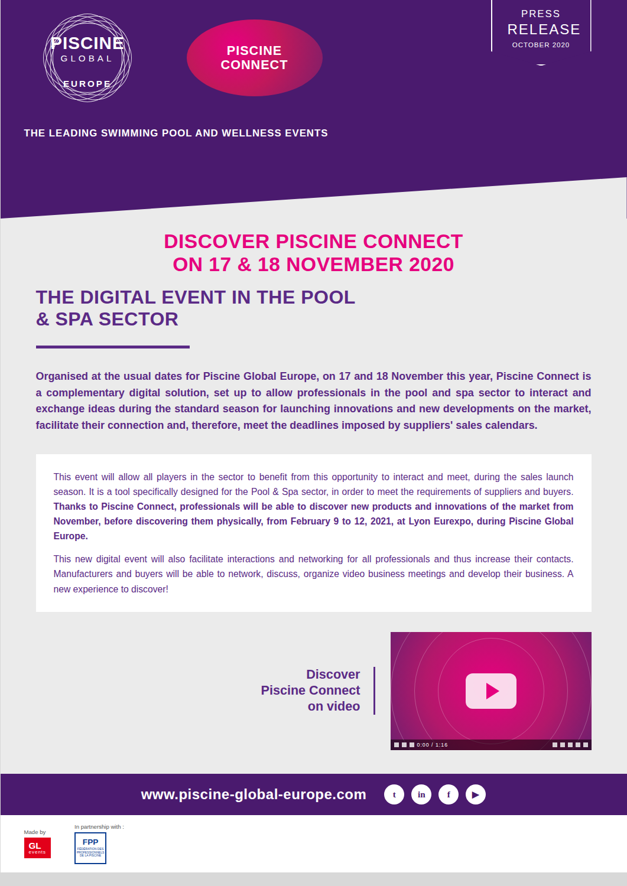PRESS
RELEASE
OCTOBER 2020
PISCINE
GLOBAL
EUROPE
PISCINE
CONNECT
THE LEADING SWIMMING POOL AND WELLNESS EVENTS
DISCOVER PISCINE CONNECT
ON 17 & 18 NOVEMBER 2020
THE DIGITAL EVENT IN THE POOL
& SPA SECTOR
Organised at the usual dates for Piscine Global Europe, on 17 and 18 November this year, Piscine Connect is a complementary digital solution, set up to allow professionals in the pool and spa sector to interact and exchange ideas during the standard season for launching innovations and new developments on the market, facilitate their connection and, therefore, meet the deadlines imposed by suppliers' sales calendars.
This event will allow all players in the sector to benefit from this opportunity to interact and meet, during the sales launch season. It is a tool specifically designed for the Pool & Spa sector, in order to meet the requirements of suppliers and buyers. Thanks to Piscine Connect, professionals will be able to discover new products and innovations of the market from November, before discovering them physically, from February 9 to 12, 2021, at Lyon Eurexpo, during Piscine Global Europe.
This new digital event will also facilitate interactions and networking for all professionals and thus increase their contacts. Manufacturers and buyers will be able to network, discuss, organize video business meetings and develop their business. A new experience to discover!
Discover
Piscine Connect
on video
0:00 / 1:16
www.piscine-global-europe.com
t in f ▶
Made by GLevents
In partnership with :
FPP FÉDÉRATION DES
PROFESSIONNELS
DE LA PISCINE